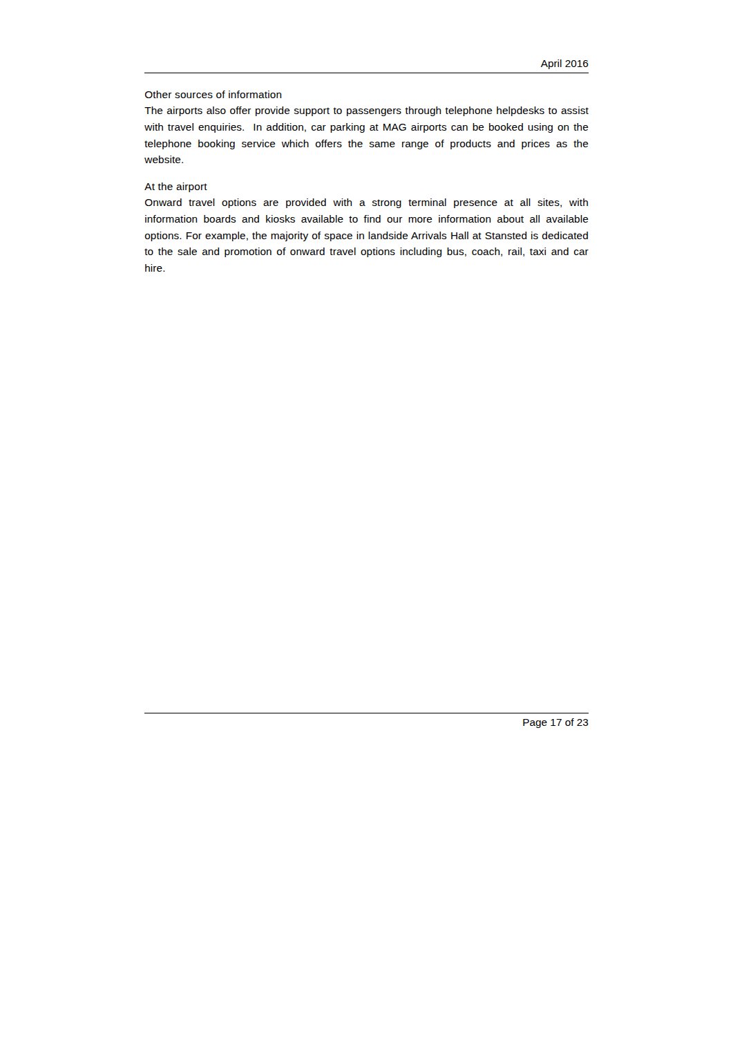April 2016
Other sources of information
The airports also offer provide support to passengers through telephone helpdesks to assist with travel enquiries. In addition, car parking at MAG airports can be booked using on the telephone booking service which offers the same range of products and prices as the website.
At the airport
Onward travel options are provided with a strong terminal presence at all sites, with information boards and kiosks available to find our more information about all available options. For example, the majority of space in landside Arrivals Hall at Stansted is dedicated to the sale and promotion of onward travel options including bus, coach, rail, taxi and car hire.
Page 17 of 23